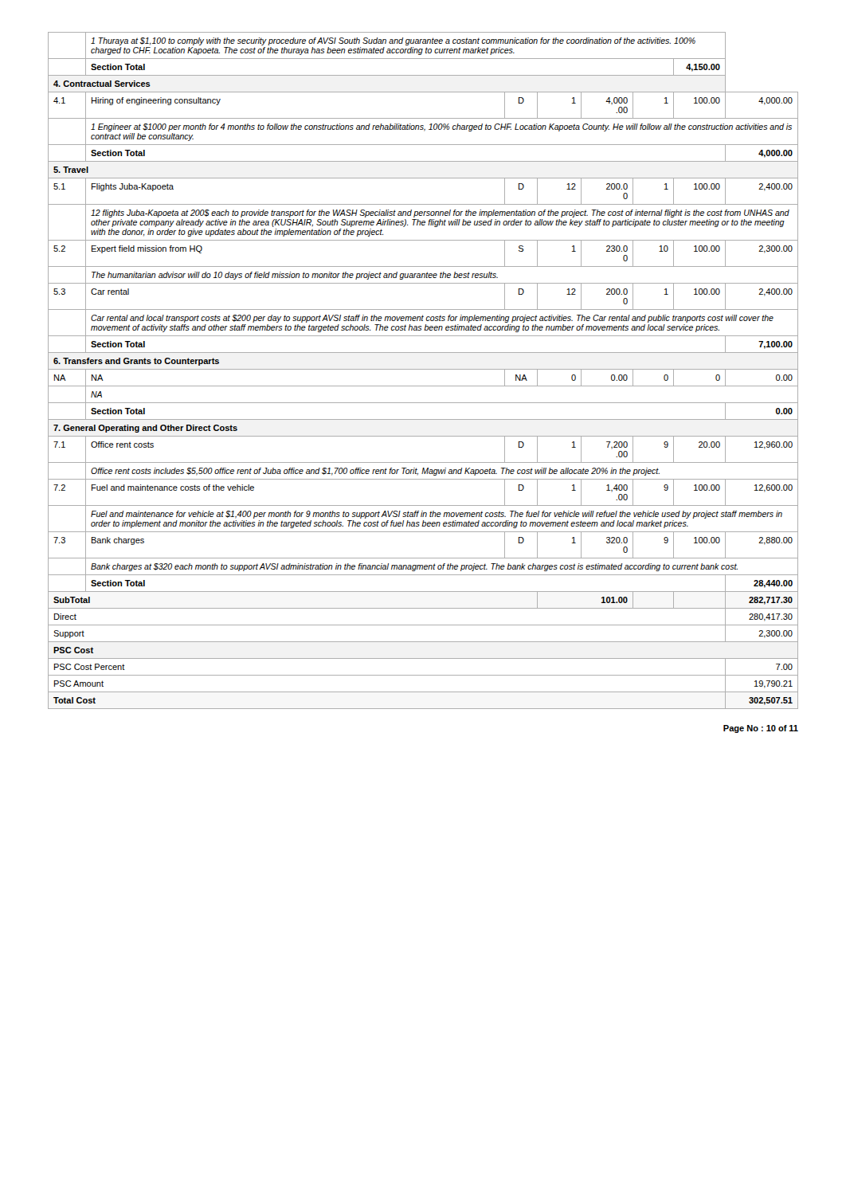| | 1 Thuraya at $1,100 to comply with the security procedure of AVSI South Sudan and guarantee a costant communication for the coordination of the activities. 100% charged to CHF. Location Kapoeta. The cost of the thuraya has been estimated according to current market prices. |
| | Section Total | 4,150.00 |
| 4. Contractual Services |
| 4.1 | Hiring of engineering consultancy | D | 1 | 4,000 .00 | 1 | 100.00 | 4,000.00 |
| | 1 Engineer at $1000 per month for 4 months to follow the constructions and rehabilitations, 100% charged to CHF. Location Kapoeta County. He will follow all the construction activities and is contract will be consultancy. |
| | Section Total | 4,000.00 |
| 5. Travel |
| 5.1 | Flights Juba-Kapoeta | D | 12 | 200.0 0 | 1 | 100.00 | 2,400.00 |
| | 12 flights Juba-Kapoeta at 200$ each to provide transport for the WASH Specialist and personnel for the implementation of the project. The cost of internal flight is the cost from UNHAS and other private company already active in the area (KUSHAIR, South Supreme Airlines). The flight will be used in order to allow the key staff to participate to cluster meeting or to the meeting with the donor, in order to give updates about the implementation of the project. |
| 5.2 | Expert field mission from HQ | S | 1 | 230.0 0 | 10 | 100.00 | 2,300.00 |
| | The humanitarian advisor will do 10 days of field mission to monitor the project and guarantee the best results. |
| 5.3 | Car rental | D | 12 | 200.0 0 | 1 | 100.00 | 2,400.00 |
| | Car rental and local transport costs at $200 per day to support AVSI staff in the movement costs for implementing project activities. The Car rental and public tranports cost will cover the movement of activity staffs and other staff members to the targeted schools. The cost has been estimated according to the number of movements and local service prices. |
| | Section Total | 7,100.00 |
| 6. Transfers and Grants to Counterparts |
| NA | NA | NA | 0 | 0.00 | 0 | 0 | 0.00 |
| | NA |
| | Section Total | 0.00 |
| 7. General Operating and Other Direct Costs |
| 7.1 | Office rent costs | D | 1 | 7,200 .00 | 9 | 20.00 | 12,960.00 |
| | Office rent costs includes $5,500 office rent of Juba office and $1,700 office rent for Torit, Magwi and Kapoeta. The cost will be allocate 20% in the project. |
| 7.2 | Fuel and maintenance costs of the vehicle | D | 1 | 1,400 .00 | 9 | 100.00 | 12,600.00 |
| | Fuel and maintenance for vehicle at $1,400 per month for 9 months to support AVSI staff in the movement costs. The fuel for vehicle will refuel the vehicle used by project staff members in order to implement and monitor the activities in the targeted schools. The cost of fuel has been estimated according to movement esteem and local market prices. |
| 7.3 | Bank charges | D | 1 | 320.0 0 | 9 | 100.00 | 2,880.00 |
| | Bank charges at $320 each month to support AVSI administration in the financial managment of the project. The bank charges cost is estimated according to current bank cost. |
| | Section Total | 28,440.00 |
| SubTotal | 101.00 | | | 282,717.30 |
| Direct | 280,417.30 |
| Support | 2,300.00 |
| PSC Cost |
| PSC Cost Percent | 7.00 |
| PSC Amount | 19,790.21 |
| Total Cost | 302,507.51 |
Page No : 10 of 11